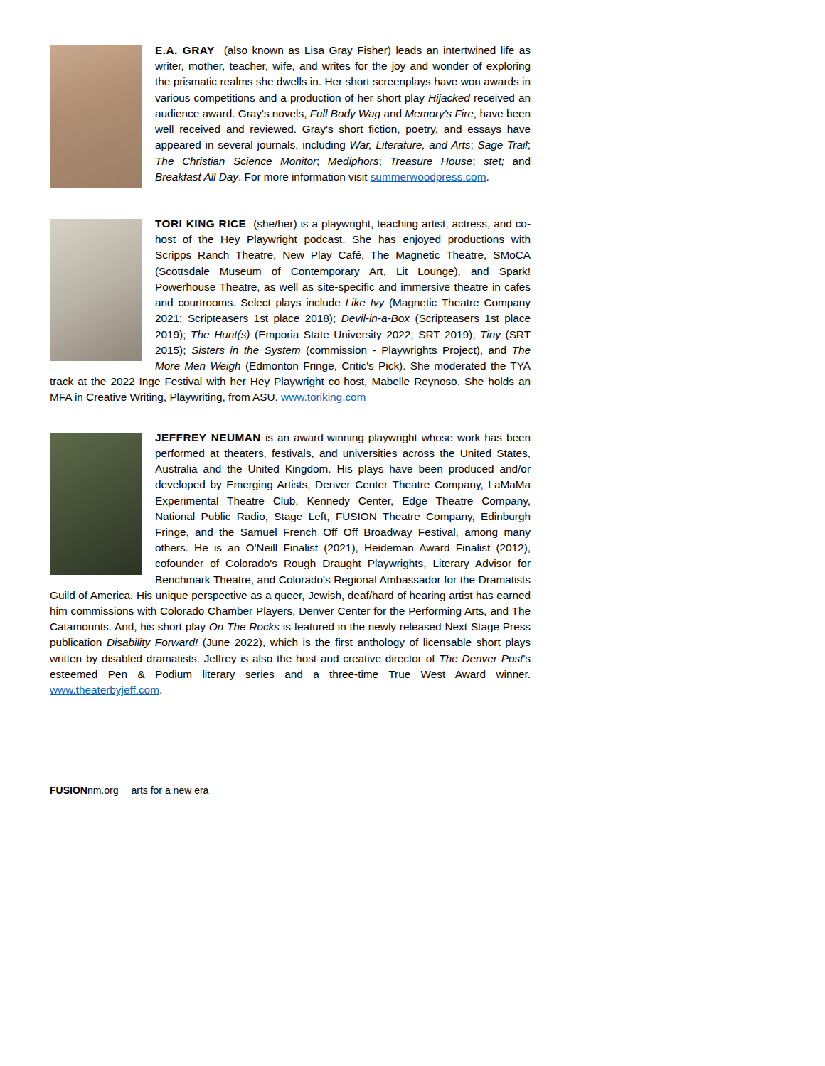E.A. GRAY (also known as Lisa Gray Fisher) leads an intertwined life as writer, mother, teacher, wife, and writes for the joy and wonder of exploring the prismatic realms she dwells in. Her short screenplays have won awards in various competitions and a production of her short play Hijacked received an audience award. Gray's novels, Full Body Wag and Memory's Fire, have been well received and reviewed. Gray's short fiction, poetry, and essays have appeared in several journals, including War, Literature, and Arts; Sage Trail; The Christian Science Monitor; Mediphors; Treasure House; stet; and Breakfast All Day. For more information visit summerwoodpress.com.
TORI KING RICE (she/her) is a playwright, teaching artist, actress, and co-host of the Hey Playwright podcast. She has enjoyed productions with Scripps Ranch Theatre, New Play Café, The Magnetic Theatre, SMoCA (Scottsdale Museum of Contemporary Art, Lit Lounge), and Spark! Powerhouse Theatre, as well as site-specific and immersive theatre in cafes and courtrooms. Select plays include Like Ivy (Magnetic Theatre Company 2021; Scripteasers 1st place 2018); Devil-in-a-Box (Scripteasers 1st place 2019); The Hunt(s) (Emporia State University 2022; SRT 2019); Tiny (SRT 2015); Sisters in the System (commission - Playwrights Project), and The More Men Weigh (Edmonton Fringe, Critic's Pick). She moderated the TYA track at the 2022 Inge Festival with her Hey Playwright co-host, Mabelle Reynoso. She holds an MFA in Creative Writing, Playwriting, from ASU. www.toriking.com
JEFFREY NEUMAN is an award-winning playwright whose work has been performed at theaters, festivals, and universities across the United States, Australia and the United Kingdom. His plays have been produced and/or developed by Emerging Artists, Denver Center Theatre Company, LaMaMa Experimental Theatre Club, Kennedy Center, Edge Theatre Company, National Public Radio, Stage Left, FUSION Theatre Company, Edinburgh Fringe, and the Samuel French Off Off Broadway Festival, among many others. He is an O'Neill Finalist (2021), Heideman Award Finalist (2012), cofounder of Colorado's Rough Draught Playwrights, Literary Advisor for Benchmark Theatre, and Colorado's Regional Ambassador for the Dramatists Guild of America. His unique perspective as a queer, Jewish, deaf/hard of hearing artist has earned him commissions with Colorado Chamber Players, Denver Center for the Performing Arts, and The Catamounts. And, his short play On The Rocks is featured in the newly released Next Stage Press publication Disability Forward! (June 2022), which is the first anthology of licensable short plays written by disabled dramatists. Jeffrey is also the host and creative director of The Denver Post's esteemed Pen & Podium literary series and a three-time True West Award winner. www.theaterbyjeff.com.
FUSIONnm.orgarts for a new era